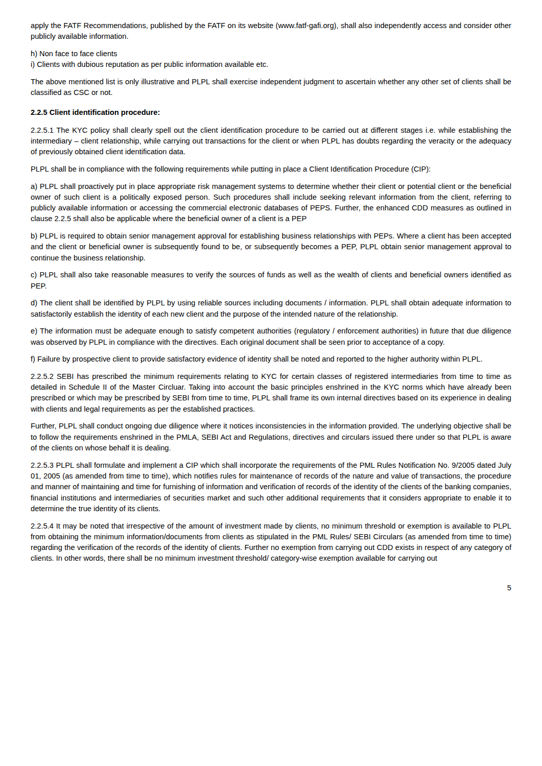apply the FATF Recommendations, published by the FATF on its website (www.fatf-gafi.org), shall also independently access and consider other publicly available information.
h) Non face to face clients
i) Clients with dubious reputation as per public information available etc.
The above mentioned list is only illustrative and PLPL shall exercise independent judgment to ascertain whether any other set of clients shall be classified as CSC or not.
2.2.5 Client identification procedure:
2.2.5.1 The KYC policy shall clearly spell out the client identification procedure to be carried out at different stages i.e. while establishing the intermediary – client relationship, while carrying out transactions for the client or when PLPL has doubts regarding the veracity or the adequacy of previously obtained client identification data.
PLPL shall be in compliance with the following requirements while putting in place a Client Identification Procedure (CIP):
a) PLPL shall proactively put in place appropriate risk management systems to determine whether their client or potential client or the beneficial owner of such client is a politically exposed person. Such procedures shall include seeking relevant information from the client, referring to publicly available information or accessing the commercial electronic databases of PEPS. Further, the enhanced CDD measures as outlined in clause 2.2.5 shall also be applicable where the beneficial owner of a client is a PEP
b) PLPL is required to obtain senior management approval for establishing business relationships with PEPs. Where a client has been accepted and the client or beneficial owner is subsequently found to be, or subsequently becomes a PEP, PLPL obtain senior management approval to continue the business relationship.
c) PLPL shall also take reasonable measures to verify the sources of funds as well as the wealth of clients and beneficial owners identified as PEP.
d) The client shall be identified by PLPL by using reliable sources including documents / information. PLPL shall obtain adequate information to satisfactorily establish the identity of each new client and the purpose of the intended nature of the relationship.
e) The information must be adequate enough to satisfy competent authorities (regulatory / enforcement authorities) in future that due diligence was observed by PLPL in compliance with the directives. Each original document shall be seen prior to acceptance of a copy.
f) Failure by prospective client to provide satisfactory evidence of identity shall be noted and reported to the higher authority within PLPL.
2.2.5.2 SEBI has prescribed the minimum requirements relating to KYC for certain classes of registered intermediaries from time to time as detailed in Schedule II of the Master Circluar. Taking into account the basic principles enshrined in the KYC norms which have already been prescribed or which may be prescribed by SEBI from time to time, PLPL shall frame its own internal directives based on its experience in dealing with clients and legal requirements as per the established practices.
Further, PLPL shall conduct ongoing due diligence where it notices inconsistencies in the information provided. The underlying objective shall be to follow the requirements enshrined in the PMLA, SEBI Act and Regulations, directives and circulars issued there under so that PLPL is aware of the clients on whose behalf it is dealing.
2.2.5.3 PLPL shall formulate and implement a CIP which shall incorporate the requirements of the PML Rules Notification No. 9/2005 dated July 01, 2005 (as amended from time to time), which notifies rules for maintenance of records of the nature and value of transactions, the procedure and manner of maintaining and time for furnishing of information and verification of records of the identity of the clients of the banking companies, financial institutions and intermediaries of securities market and such other additional requirements that it considers appropriate to enable it to determine the true identity of its clients.
2.2.5.4 It may be noted that irrespective of the amount of investment made by clients, no minimum threshold or exemption is available to PLPL from obtaining the minimum information/documents from clients as stipulated in the PML Rules/ SEBI Circulars (as amended from time to time) regarding the verification of the records of the identity of clients. Further no exemption from carrying out CDD exists in respect of any category of clients. In other words, there shall be no minimum investment threshold/ category-wise exemption available for carrying out
5